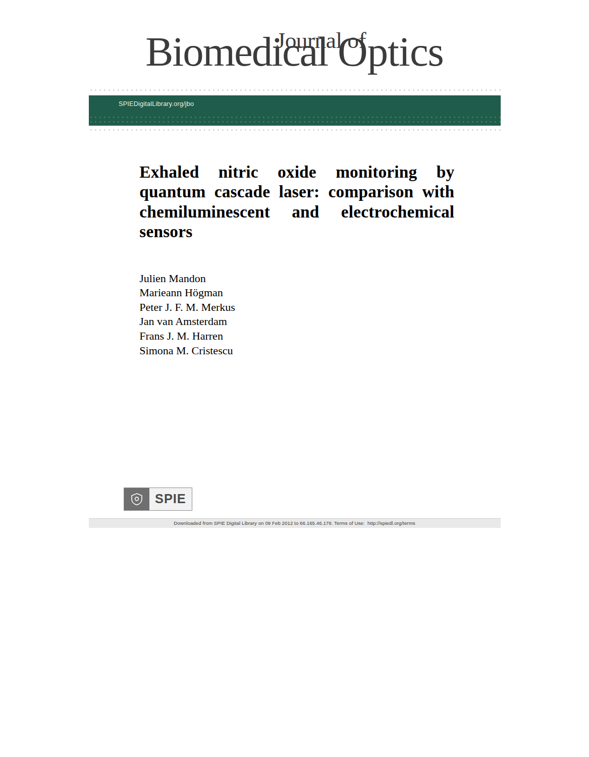Journal of
Biomedical Optics
SPIEDigitalLibrary.org/jbo
Exhaled nitric oxide monitoring by quantum cascade laser: comparison with chemiluminescent and electrochemical sensors
Julien Mandon
Marieann Högman
Peter J. F. M. Merkus
Jan van Amsterdam
Frans J. M. Harren
Simona M. Cristescu
SPIE
Downloaded from SPIE Digital Library on 09 Feb 2012 to 66.165.46.178. Terms of Use: http://spiedl.org/terms